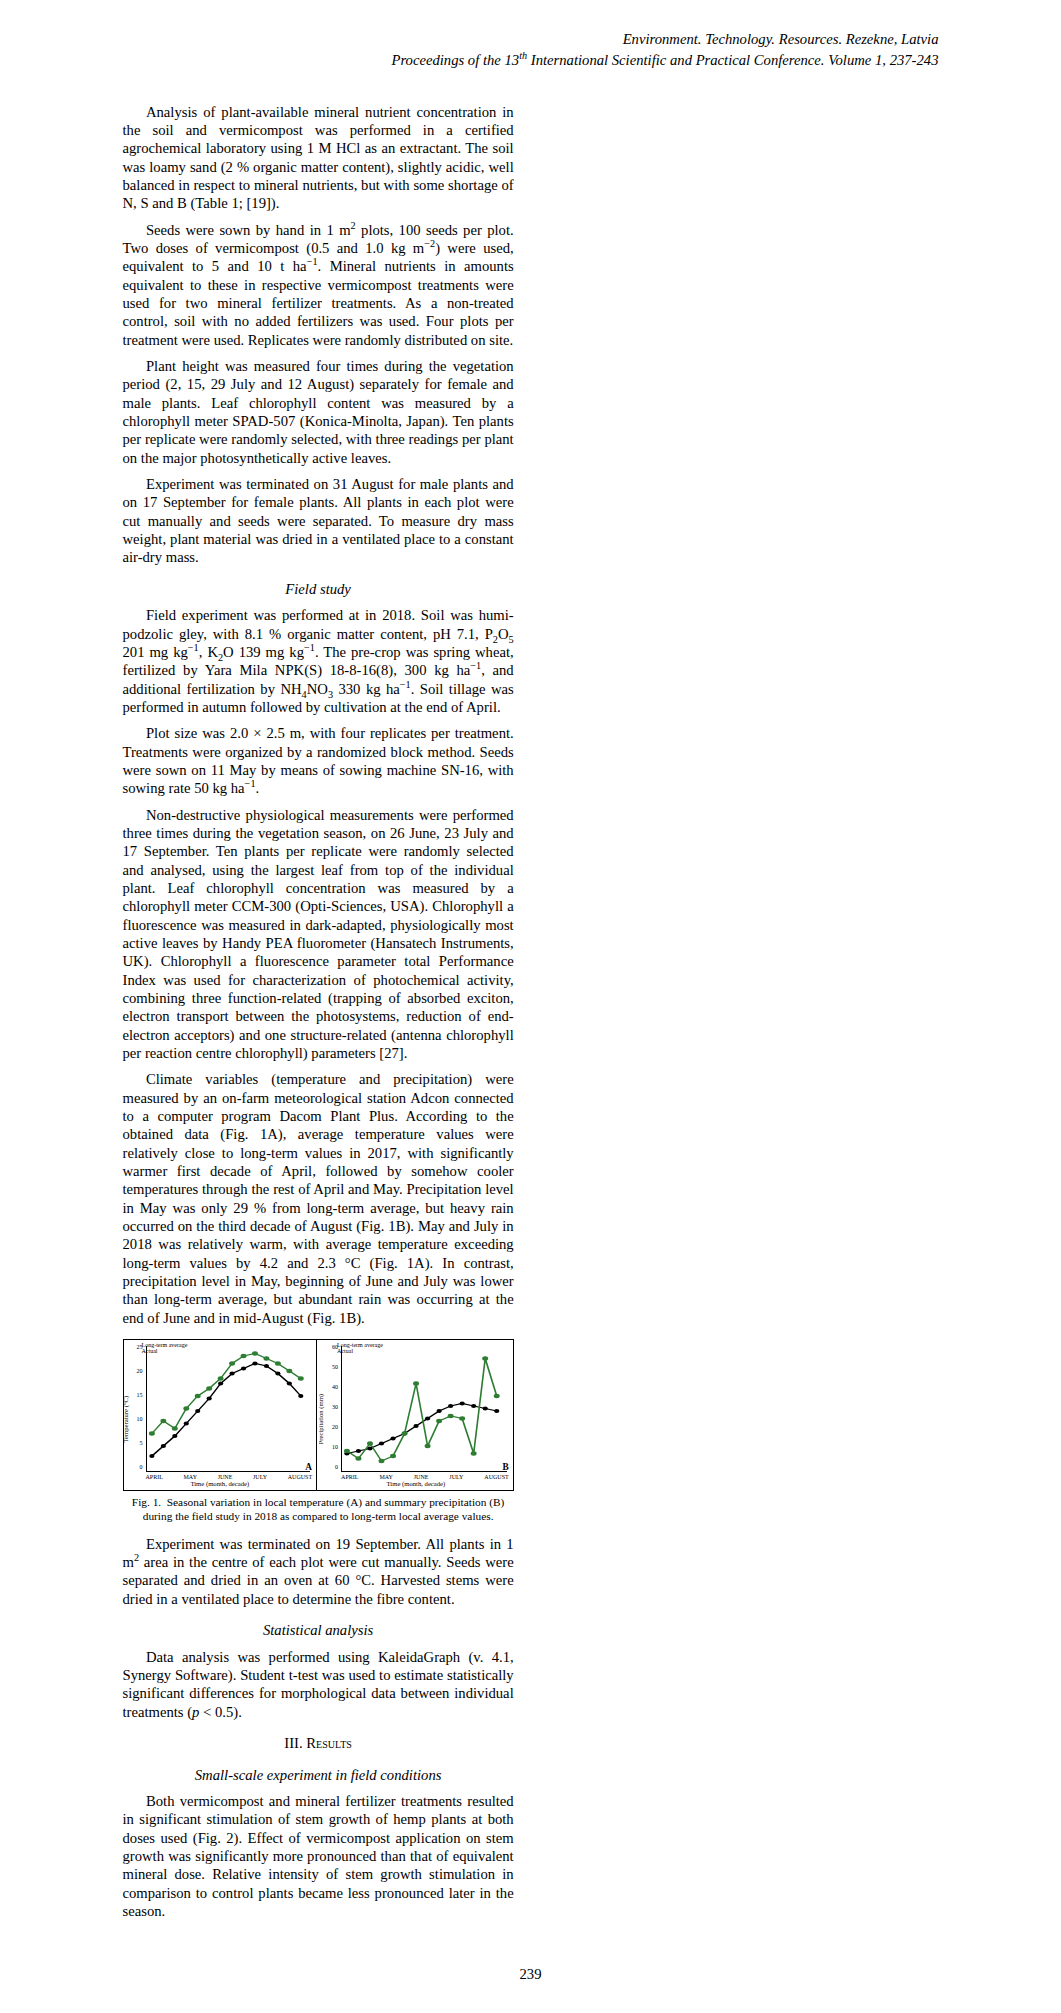Environment. Technology. Resources. Rezekne, Latvia Proceedings of the 13th International Scientific and Practical Conference. Volume 1, 237-243
Analysis of plant-available mineral nutrient concentration in the soil and vermicompost was performed in a certified agrochemical laboratory using 1 M HCl as an extractant. The soil was loamy sand (2 % organic matter content), slightly acidic, well balanced in respect to mineral nutrients, but with some shortage of N, S and B (Table 1; [19]).
Seeds were sown by hand in 1 m2 plots, 100 seeds per plot. Two doses of vermicompost (0.5 and 1.0 kg m−2) were used, equivalent to 5 and 10 t ha−1. Mineral nutrients in amounts equivalent to these in respective vermicompost treatments were used for two mineral fertilizer treatments. As a non-treated control, soil with no added fertilizers was used. Four plots per treatment were used. Replicates were randomly distributed on site.
Plant height was measured four times during the vegetation period (2, 15, 29 July and 12 August) separately for female and male plants. Leaf chlorophyll content was measured by a chlorophyll meter SPAD-507 (Konica-Minolta, Japan). Ten plants per replicate were randomly selected, with three readings per plant on the major photosynthetically active leaves.
Experiment was terminated on 31 August for male plants and on 17 September for female plants. All plants in each plot were cut manually and seeds were separated. To measure dry mass weight, plant material was dried in a ventilated place to a constant air-dry mass.
Field study
Field experiment was performed at in 2018. Soil was humi-podzolic gley, with 8.1 % organic matter content, pH 7.1, P2O5 201 mg kg−1, K2O 139 mg kg−1. The pre-crop was spring wheat, fertilized by Yara Mila NPK(S) 18-8-16(8), 300 kg ha−1, and additional fertilization by NH4NO3 330 kg ha−1. Soil tillage was performed in autumn followed by cultivation at the end of April.
Plot size was 2.0 × 2.5 m, with four replicates per treatment. Treatments were organized by a randomized block method. Seeds were sown on 11 May by means of sowing machine SN-16, with sowing rate 50 kg ha−1.
Non-destructive physiological measurements were performed three times during the vegetation season, on 26 June, 23 July and 17 September. Ten plants per replicate were randomly selected and analysed, using the largest leaf from top of the individual plant. Leaf chlorophyll concentration was measured by a chlorophyll meter CCM-300 (Opti-Sciences, USA). Chlorophyll a fluorescence was measured in dark-adapted, physiologically most active leaves by Handy PEA fluorometer (Hansatech Instruments, UK). Chlorophyll a fluorescence parameter total Performance Index was used for characterization of photochemical activity, combining three function-related (trapping of absorbed exciton, electron transport between the photosystems, reduction of end-electron acceptors) and one structure-related (antenna chlorophyll per reaction centre chlorophyll) parameters [27].
Climate variables (temperature and precipitation) were measured by an on-farm meteorological station Adcon connected to a computer program Dacom Plant Plus. According to the obtained data (Fig. 1A), average temperature values were relatively close to long-term values in 2017, with significantly warmer first decade of April, followed by somehow cooler temperatures through the rest of April and May. Precipitation level in May was only 29 % from long-term average, but heavy rain occurred on the third decade of August (Fig. 1B). May and July in 2018 was relatively warm, with average temperature exceeding long-term values by 4.2 and 2.3 °C (Fig. 1A). In contrast, precipitation level in May, beginning of June and July was lower than long-term average, but abundant rain was occurring at the end of June and in mid-August (Fig. 1B).
Long-term average
Actual
Temperature (°C)
2520151050
APRIL MAY JUNE JULY AUGUST
A
Time (month, decade)
Long-term average
Actual
Precipitation (mm)
6050403020100
APRIL MAY JUNE JULY AUGUST
B
Time (month, decade)
Fig. 1. Seasonal variation in local temperature (A) and summary precipitation (B) during the field study in 2018 as compared to long-term local average values.
Experiment was terminated on 19 September. All plants in 1 m2 area in the centre of each plot were cut manually. Seeds were separated and dried in an oven at 60 °C. Harvested stems were dried in a ventilated place to determine the fibre content.
Statistical analysis
Data analysis was performed using KaleidaGraph (v. 4.1, Synergy Software). Student t-test was used to estimate statistically significant differences for morphological data between individual treatments (p < 0.5).
III. Results
Small-scale experiment in field conditions
Both vermicompost and mineral fertilizer treatments resulted in significant stimulation of stem growth of hemp plants at both doses used (Fig. 2). Effect of vermicompost application on stem growth was significantly more pronounced than that of equivalent mineral dose. Relative intensity of stem growth stimulation in comparison to control plants became less pronounced later in the season.
239